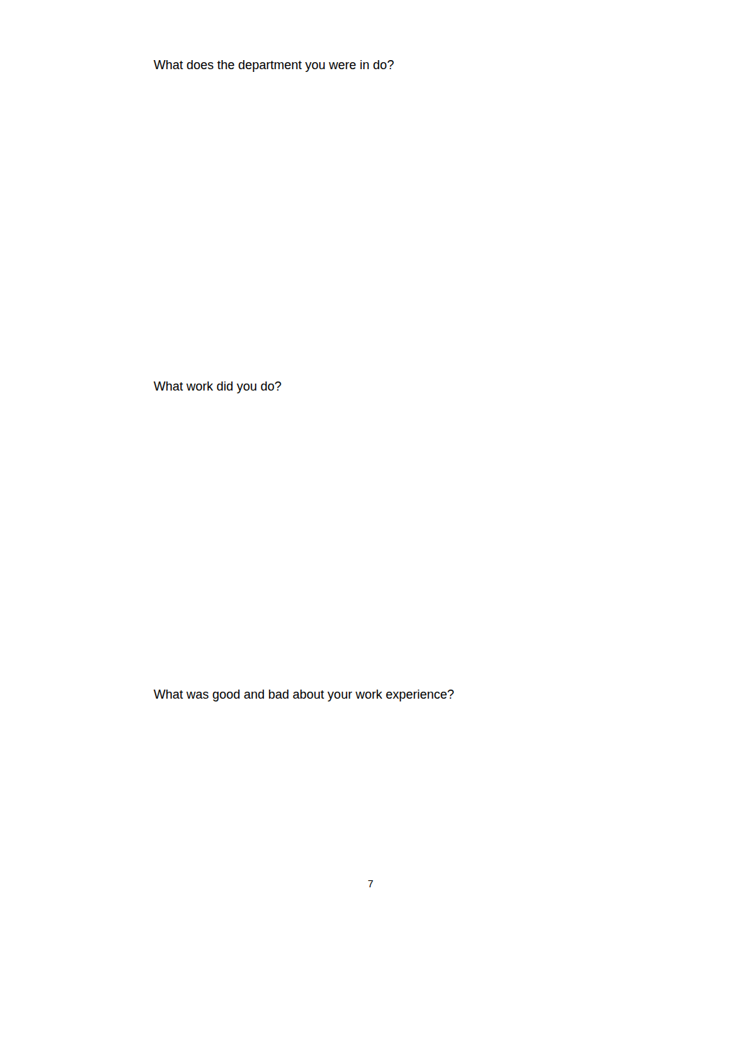What does the department you were in do?
What work did you do?
What was good and bad about your work experience?
7